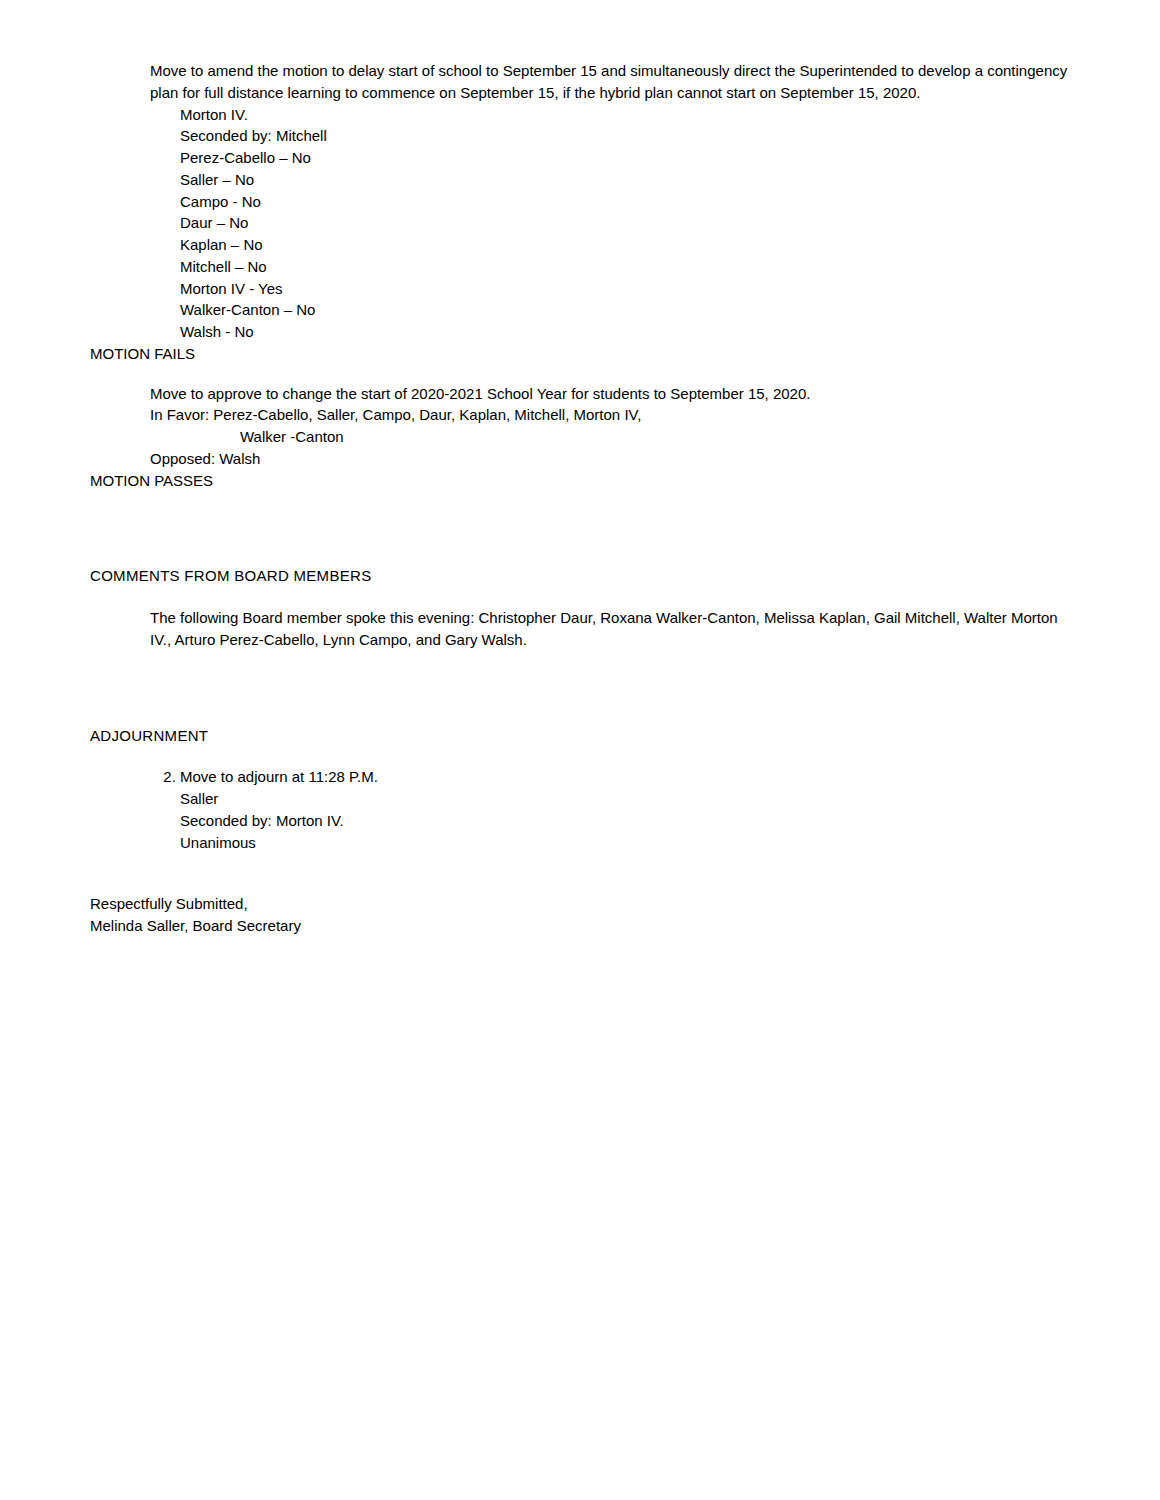Move to amend the motion to delay start of school to September 15 and simultaneously direct the Superintended to develop a contingency plan for full distance learning to commence on September 15, if the hybrid plan cannot start on September 15, 2020.
Morton IV.
Seconded by: Mitchell
Perez-Cabello – No
Saller – No
Campo - No
Daur – No
Kaplan – No
Mitchell – No
Morton IV - Yes
Walker-Canton – No
Walsh - No
MOTION FAILS
Move to approve to change the start of 2020-2021 School Year for students to September 15, 2020.
In Favor: Perez-Cabello, Saller, Campo, Daur, Kaplan, Mitchell, Morton IV,
Walker -Canton
Opposed: Walsh
MOTION PASSES
COMMENTS FROM BOARD MEMBERS
The following Board member spoke this evening: Christopher Daur, Roxana Walker-Canton, Melissa Kaplan, Gail Mitchell, Walter Morton IV., Arturo Perez-Cabello, Lynn Campo, and Gary Walsh.
ADJOURNMENT
Move to adjourn at 11:28 P.M.
Saller
Seconded by: Morton IV.
Unanimous
Respectfully Submitted,
Melinda Saller, Board Secretary